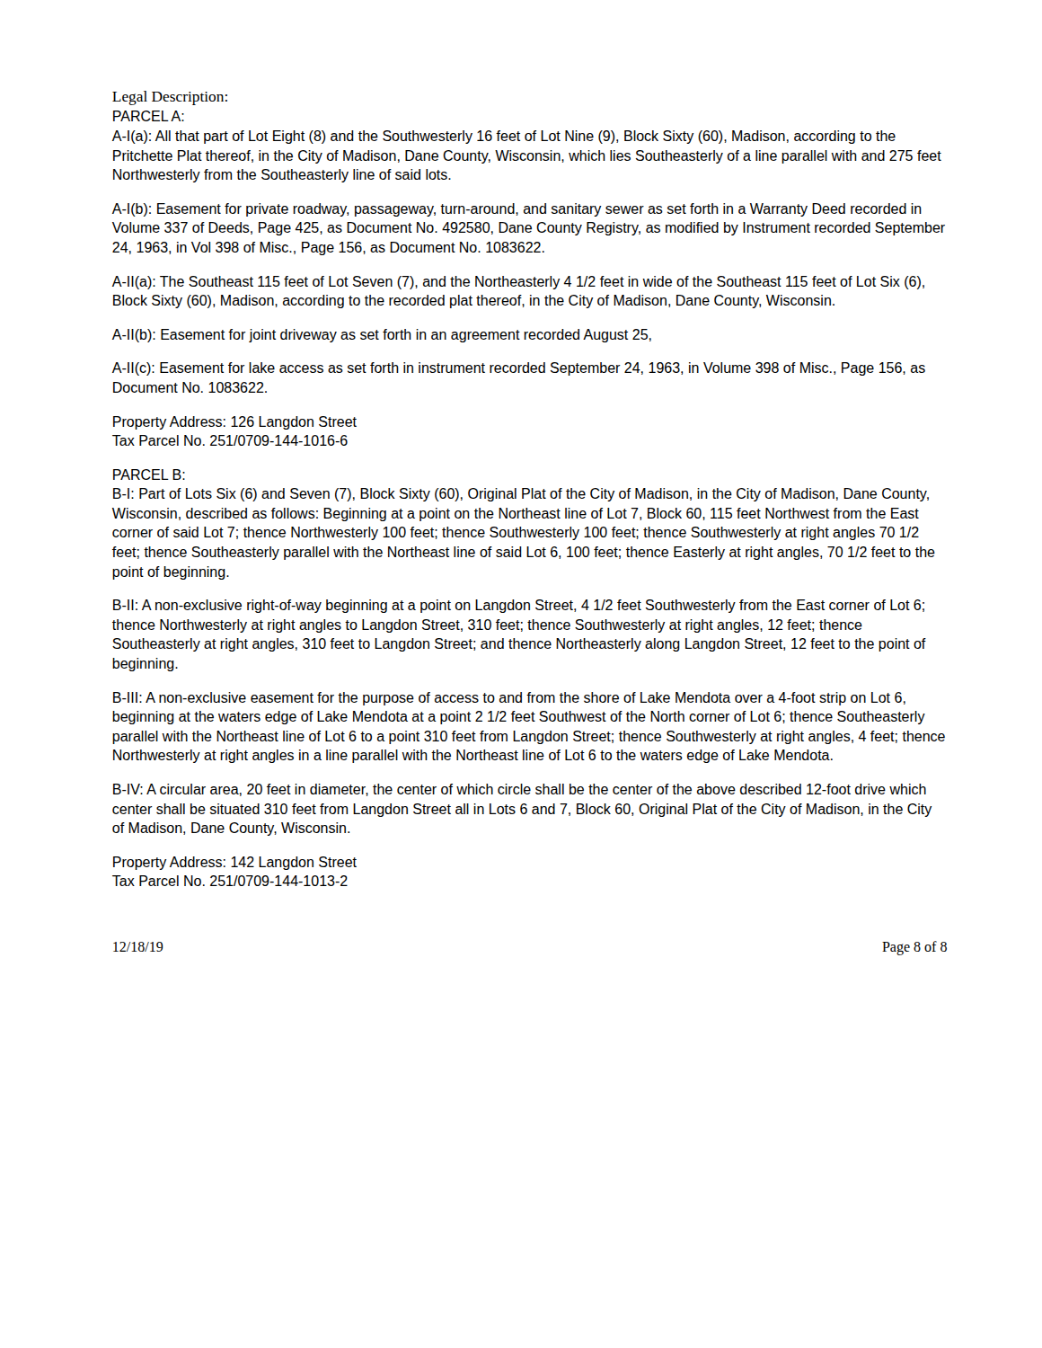Legal Description:
PARCEL A:
A-I(a): All that part of Lot Eight (8) and the Southwesterly 16 feet of Lot Nine (9), Block Sixty (60), Madison, according to the Pritchette Plat thereof, in the City of Madison, Dane County, Wisconsin, which lies Southeasterly of a line parallel with and 275 feet Northwesterly from the Southeasterly line of said lots.
A-I(b): Easement for private roadway, passageway, turn-around, and sanitary sewer as set forth in a Warranty Deed recorded in Volume 337 of Deeds, Page 425, as Document No. 492580, Dane County Registry, as modified by Instrument recorded September 24, 1963, in Vol 398 of Misc., Page 156, as Document No. 1083622.
A-II(a): The Southeast 115 feet of Lot Seven (7), and the Northeasterly 4 1/2 feet in wide of the Southeast 115 feet of Lot Six (6), Block Sixty (60), Madison, according to the recorded plat thereof, in the City of Madison, Dane County, Wisconsin.
A-II(b): Easement for joint driveway as set forth in an agreement recorded August 25,
A-II(c): Easement for lake access as set forth in instrument recorded September 24, 1963, in Volume 398 of Misc., Page 156, as Document No. 1083622.
Property Address: 126 Langdon Street
Tax Parcel No. 251/0709-144-1016-6
PARCEL B:
B-I: Part of Lots Six (6) and Seven (7), Block Sixty (60), Original Plat of the City of Madison, in the City of Madison, Dane County, Wisconsin, described as follows: Beginning at a point on the Northeast line of Lot 7, Block 60, 115 feet Northwest from the East corner of said Lot 7; thence Northwesterly 100 feet; thence Southwesterly 100 feet; thence Southwesterly at right angles 70 1/2 feet; thence Southeasterly parallel with the Northeast line of said Lot 6, 100 feet; thence Easterly at right angles, 70 1/2 feet to the point of beginning.
B-II: A non-exclusive right-of-way beginning at a point on Langdon Street, 4 1/2 feet Southwesterly from the East corner of Lot 6; thence Northwesterly at right angles to Langdon Street, 310 feet; thence Southwesterly at right angles, 12 feet; thence Southeasterly at right angles, 310 feet to Langdon Street; and thence Northeasterly along Langdon Street, 12 feet to the point of beginning.
B-III: A non-exclusive easement for the purpose of access to and from the shore of Lake Mendota over a 4-foot strip on Lot 6, beginning at the waters edge of Lake Mendota at a point 2 1/2 feet Southwest of the North corner of Lot 6; thence Southeasterly parallel with the Northeast line of Lot 6 to a point 310 feet from Langdon Street; thence Southwesterly at right angles, 4 feet; thence Northwesterly at right angles in a line parallel with the Northeast line of Lot 6 to the waters edge of Lake Mendota.
B-IV: A circular area, 20 feet in diameter, the center of which circle shall be the center of the above described 12-foot drive which center shall be situated 310 feet from Langdon Street all in Lots 6 and 7, Block 60, Original Plat of the City of Madison, in the City of Madison, Dane County, Wisconsin.
Property Address: 142 Langdon Street
Tax Parcel No. 251/0709-144-1013-2
12/18/19 Page 8 of 8